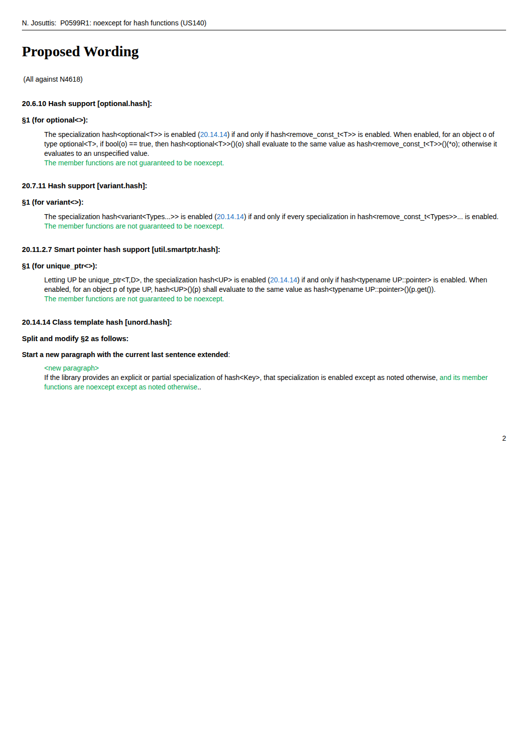N. Josuttis: P0599R1: noexcept for hash functions (US140)
Proposed Wording
(All against N4618)
20.6.10 Hash support [optional.hash]:
§1 (for optional<>):
The specialization hash<optional<T>> is enabled (20.14.14) if and only if hash<remove_const_t<T>> is enabled. When enabled, for an object o of type optional<T>, if bool(o) == true, then hash<optional<T>>()(o) shall evaluate to the same value as hash<remove_const_t<T>>()(*o); otherwise it evaluates to an unspecified value.
The member functions are not guaranteed to be noexcept.
20.7.11 Hash support [variant.hash]:
§1 (for variant<>):
The specialization hash<variant<Types...>> is enabled (20.14.14) if and only if every specialization in hash<remove_const_t<Types>>... is enabled. The member functions are not guaranteed to be noexcept.
20.11.2.7 Smart pointer hash support [util.smartptr.hash]:
§1 (for unique_ptr<>):
Letting UP be unique_ptr<T,D>, the specialization hash<UP> is enabled (20.14.14) if and only if hash<typename UP::pointer> is enabled. When enabled, for an object p of type UP, hash<UP>()(p) shall evaluate to the same value as hash<typename UP::pointer>()(p.get()).
The member functions are not guaranteed to be noexcept.
20.14.14 Class template hash [unord.hash]:
Split and modify §2 as follows:
Start a new paragraph with the current last sentence extended:
<new paragraph>
If the library provides an explicit or partial specialization of hash<Key>, that specialization is enabled except as noted otherwise, and its member functions are noexcept except as noted otherwise..
2